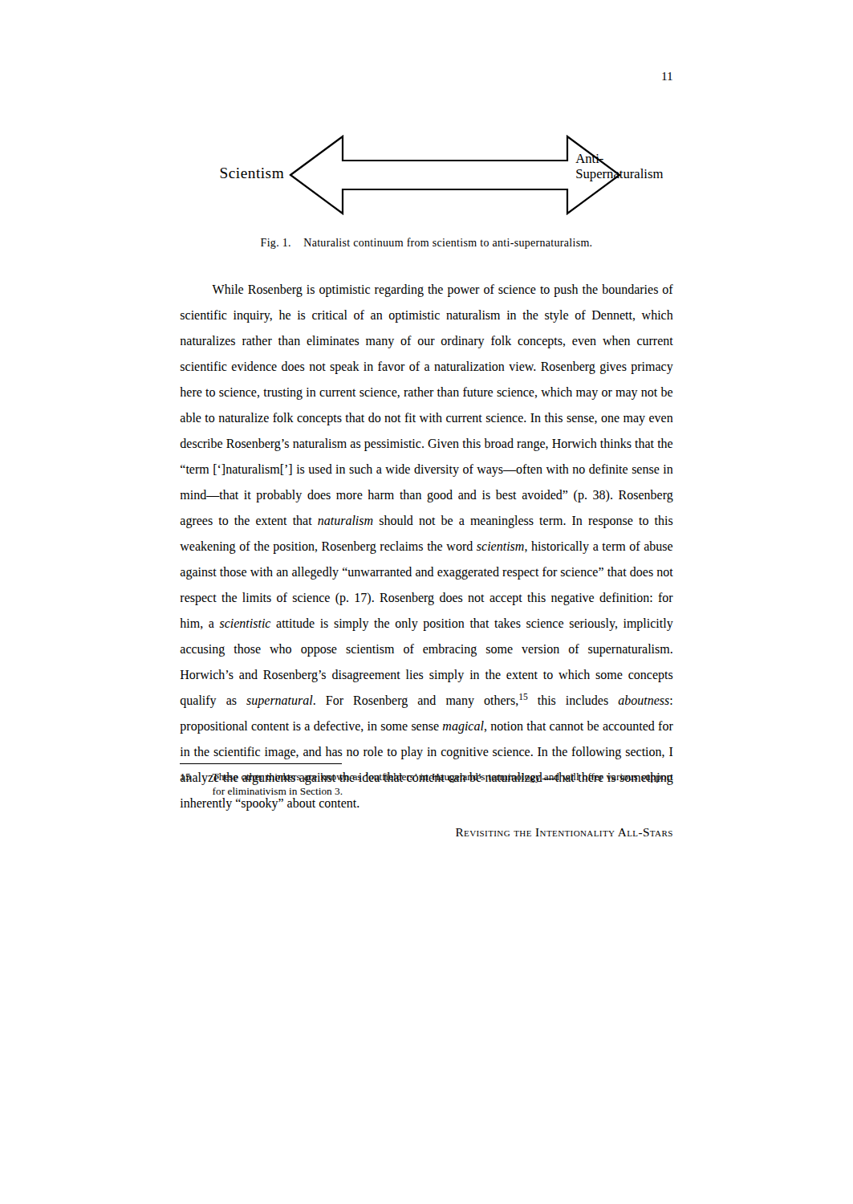11
Scientism Anti-
Supernaturalism
Fig. 1. Naturalist continuum from scientism to anti-supernaturalism.
While Rosenberg is optimistic regarding the power of science to push the boundaries of scientific inquiry, he is critical of an optimistic naturalism in the style of Dennett, which naturalizes rather than eliminates many of our ordinary folk concepts, even when current scientific evidence does not speak in favor of a naturalization view. Rosenberg gives primacy here to science, trusting in current science, rather than future science, which may or may not be able to naturalize folk concepts that do not fit with current science. In this sense, one may even describe Rosenberg’s naturalism as pessimistic. Given this broad range, Horwich thinks that the “term [‘]naturalism[’] is used in such a wide diversity of ways—often with no definite sense in mind—that it probably does more harm than good and is best avoided” (p. 38). Rosenberg agrees to the extent that naturalism should not be a meaningless term. In response to this weakening of the position, Rosenberg reclaims the word scientism, historically a term of abuse against those with an allegedly “unwarranted and exaggerated respect for science” that does not respect the limits of science (p. 17). Rosenberg does not accept this negative definition: for him, a scientistic attitude is simply the only position that takes science seriously, implicitly accusing those who oppose scientism of embracing some version of supernaturalism. Horwich’s and Rosenberg’s disagreement lies simply in the extent to which some concepts qualify as supernatural. For Rosenberg and many others,15 this includes aboutness: propositional content is a defective, in some sense magical, notion that cannot be accounted for in the scientific image, and has no role to play in cognitive science. In the following section, I analyze the arguments against the idea that content can be naturalized—that there is something inherently “spooky” about content.
15
These other thinkers are known as ‘outfielders’ in Haugeland’s terminology and will offer various support for eliminativism in Section 3.
Revisiting the Intentionality All-Stars